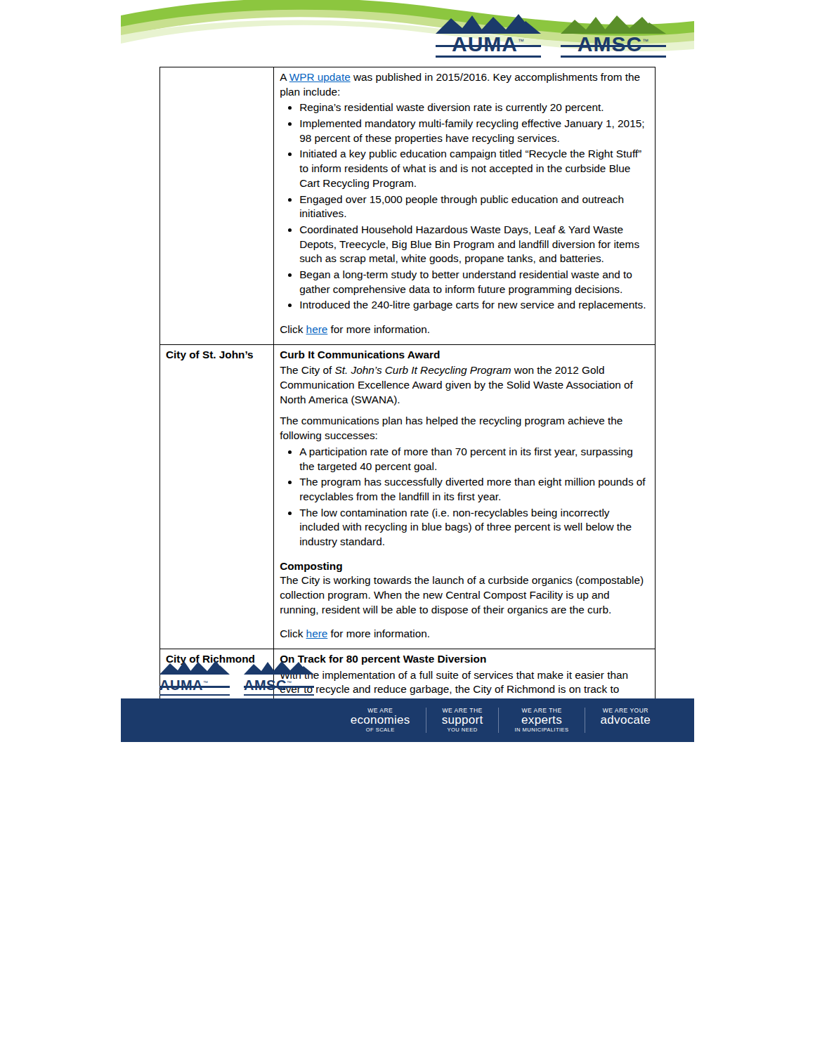AUMA™
AMSC™
| | A WPR update was published in 2015/2016. Key accomplishments from the plan include: Regina’s residential waste diversion rate is currently 20 percent. Implemented mandatory multi-family recycling effective January 1, 2015; 98 percent of these properties have recycling services. Initiated a key public education campaign titled “Recycle the Right Stuff” to inform residents of what is and is not accepted in the curbside Blue Cart Recycling Program. Engaged over 15,000 people through public education and outreach initiatives. Coordinated Household Hazardous Waste Days, Leaf & Yard Waste Depots, Treecycle, Big Blue Bin Program and landfill diversion for items such as scrap metal, white goods, propane tanks, and batteries. Began a long-term study to better understand residential waste and to gather comprehensive data to inform future programming decisions. Introduced the 240-litre garbage carts for new service and replacements. Click here for more information. |
| City of St. John’s | Curb It Communications Award The City of St. John’s Curb It Recycling Program won the 2012 Gold Communication Excellence Award given by the Solid Waste Association of North America (SWANA). The communications plan has helped the recycling program achieve the following successes: A participation rate of more than 70 percent in its first year, surpassing the targeted 40 percent goal. The program has successfully diverted more than eight million pounds of recyclables from the landfill in its first year. The low contamination rate (i.e. non-recyclables being incorrectly included with recycling in blue bags) of three percent is well below the industry standard. Composting The City is working towards the launch of a curbside organics (compostable) collection program. When the new Central Compost Facility is up and running, resident will be able to dispose of their organics are the curb. Click here for more information. |
| City of Richmond | On Track for 80 percent Waste Diversion With the implementation of a full suite of services that make it easier than ever to recycle and reduce garbage, the City of Richmond is on track to |
AUMA™
AMSC™
WE ARE
economies
OF SCALE
WE ARE THE
support
YOU NEED
WE ARE THE
experts
IN MUNICIPALITIES
WE ARE YOUR
advocate